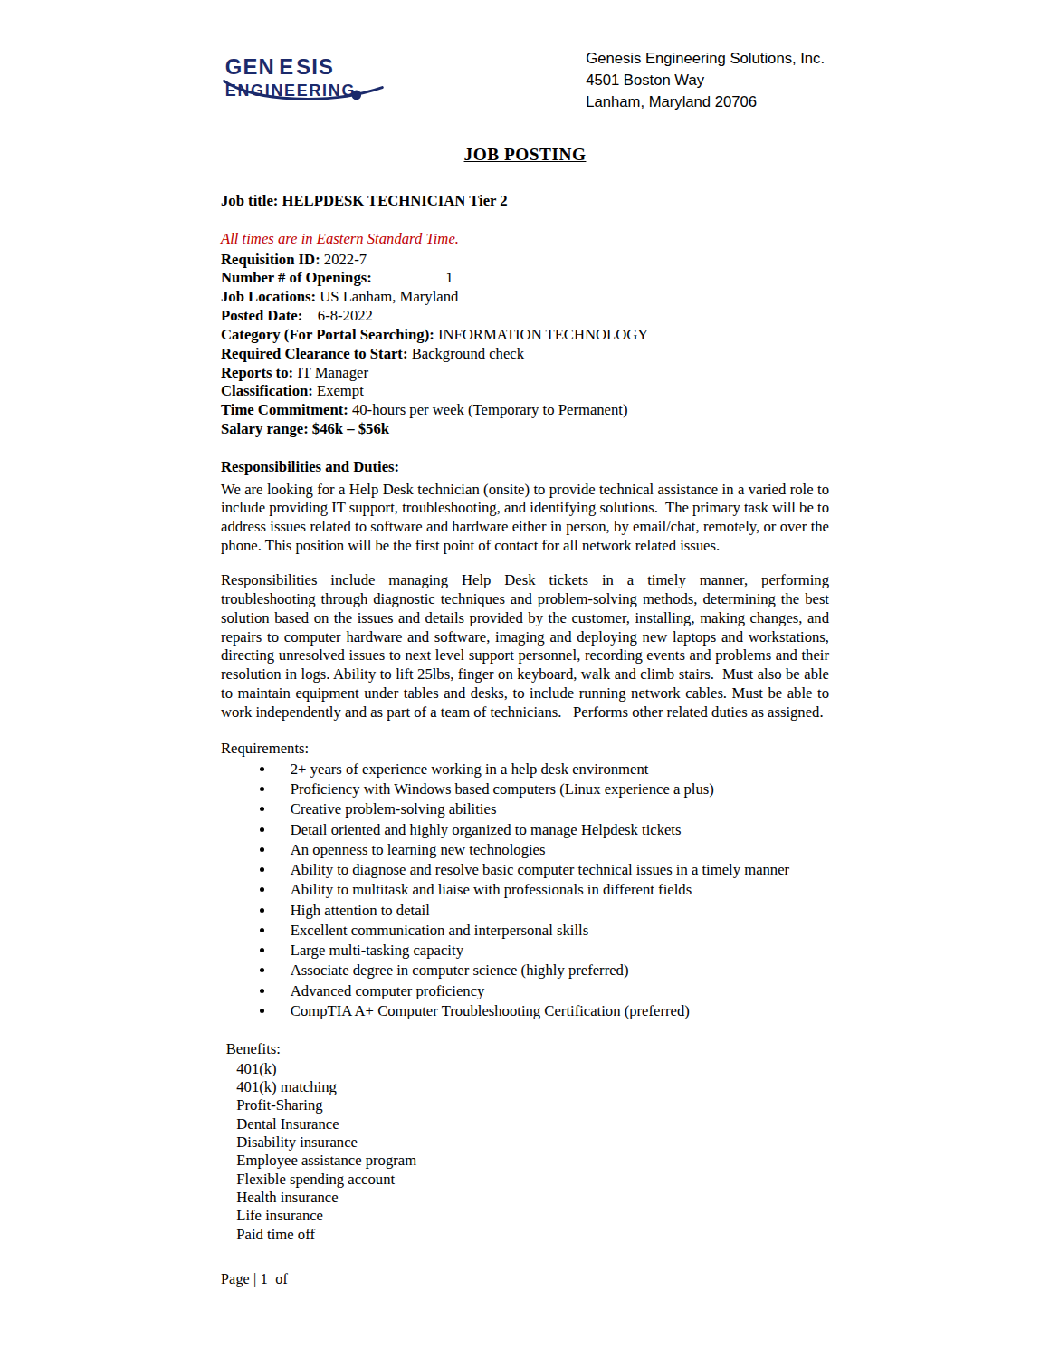GEN E SIS ENGINEERING
Genesis Engineering Solutions, Inc.
4501 Boston Way
Lanham, Maryland 20706
JOB POSTING
Job title: HELPDESK TECHNICIAN Tier 2
All times are in Eastern Standard Time.
Requisition ID: 2022-7
Number # of Openings: 1
Job Locations: US Lanham, Maryland
Posted Date: 6-8-2022
Category (For Portal Searching): INFORMATION TECHNOLOGY
Required Clearance to Start: Background check
Reports to: IT Manager
Classification: Exempt
Time Commitment: 40-hours per week (Temporary to Permanent)
Salary range: $46k – $56k
Responsibilities and Duties:
We are looking for a Help Desk technician (onsite) to provide technical assistance in a varied role to include providing IT support, troubleshooting, and identifying solutions. The primary task will be to address issues related to software and hardware either in person, by email/chat, remotely, or over the phone. This position will be the first point of contact for all network related issues.
Responsibilities include managing Help Desk tickets in a timely manner, performing troubleshooting through diagnostic techniques and problem-solving methods, determining the best solution based on the issues and details provided by the customer, installing, making changes, and repairs to computer hardware and software, imaging and deploying new laptops and workstations, directing unresolved issues to next level support personnel, recording events and problems and their resolution in logs. Ability to lift 25lbs, finger on keyboard, walk and climb stairs. Must also be able to maintain equipment under tables and desks, to include running network cables. Must be able to work independently and as part of a team of technicians. Performs other related duties as assigned.
Requirements:
2+ years of experience working in a help desk environment
Proficiency with Windows based computers (Linux experience a plus)
Creative problem-solving abilities
Detail oriented and highly organized to manage Helpdesk tickets
An openness to learning new technologies
Ability to diagnose and resolve basic computer technical issues in a timely manner
Ability to multitask and liaise with professionals in different fields
High attention to detail
Excellent communication and interpersonal skills
Large multi-tasking capacity
Associate degree in computer science (highly preferred)
Advanced computer proficiency
CompTIA A+ Computer Troubleshooting Certification (preferred)
Benefits:
401(k)
401(k) matching
Profit-Sharing
Dental Insurance
Disability insurance
Employee assistance program
Flexible spending account
Health insurance
Life insurance
Paid time off
Page | 1 of